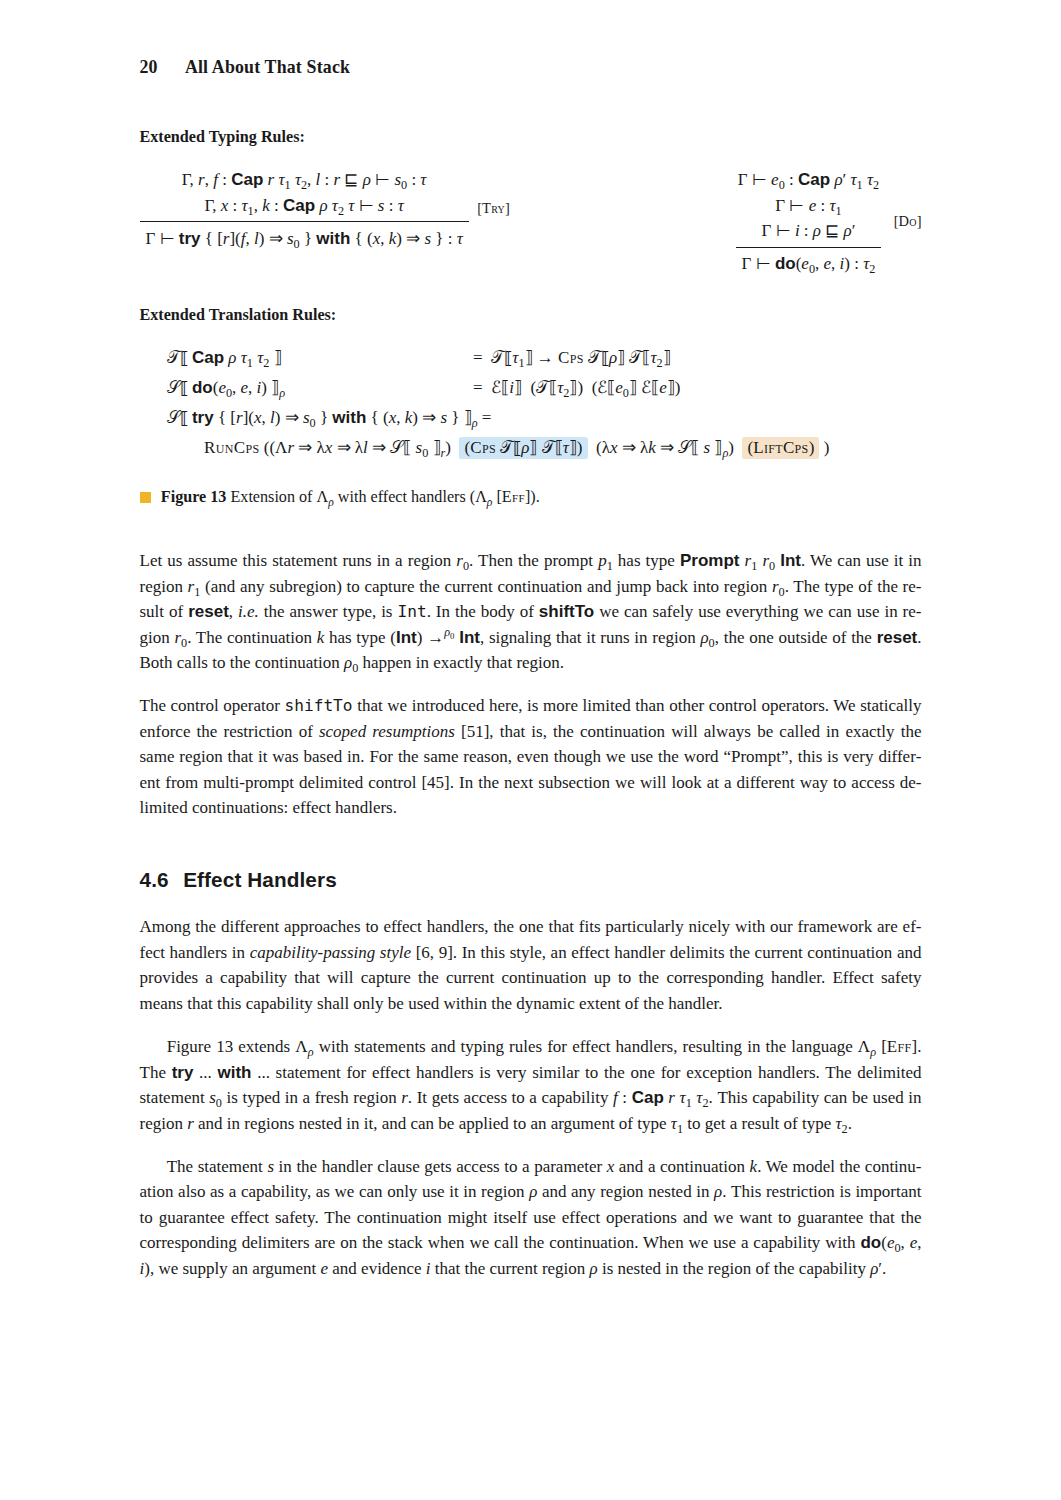20 All About That Stack
Extended Typing Rules:
Γ, r, f : Cap r τ1 τ2, l : r ⊑ ρ ⊢ s0 : τ
Γ, x : τ1, k : Cap ρ τ2 τ ⊢ s : τ
Γ ⊢ try { [r](f, l) ⇒ s0 } with { (x, k) ⇒ s } : τ
[Try]
Γ ⊢ e0 : Cap ρ′ τ1 τ2
Γ ⊢ e : τ1
Γ ⊢ i : ρ ⊑ ρ′
Γ ⊢ do(e0, e, i) : τ2
[Do]
Extended Translation Rules:
𝒯⟦ Cap ρ τ1 τ2 ⟧
=
𝒯⟦τ1⟧ → Cps 𝒯⟦ρ⟧ 𝒯⟦τ2⟧
𝒮⟦ do(e0, e, i) ⟧ρ
=
ℰ⟦i⟧ (𝒯⟦τ2⟧) (ℰ⟦e0⟧ ℰ⟦e⟧)
𝒮⟦ try { [r](x, l) ⇒ s0 } with { (x, k) ⇒ s } ⟧ρ =
RunCps ((Λr ⇒ λx ⇒ λl ⇒ 𝒮⟦ s0 ⟧r) (Cps 𝒯⟦ρ⟧ 𝒯⟦τ⟧) (λx ⇒ λk ⇒ 𝒮⟦ s ⟧ρ) (LiftCps) )
Figure 13 Extension of Λρ with effect handlers (Λρ [Eff]).
Let us assume this statement runs in a region r0. Then the prompt p1 has type Prompt r1 r0 Int. We can use it in region r1 (and any subregion) to capture the current continuation and jump back into region r0. The type of the result of reset, i.e. the answer type, is Int. In the body of shiftTo we can safely use everything we can use in region r0. The continuation k has type (Int) →ρ0 Int, signaling that it runs in region ρ0, the one outside of the reset. Both calls to the continuation ρ0 happen in exactly that region.
The control operator shiftTo that we introduced here, is more limited than other control operators. We statically enforce the restriction of scoped resumptions [51], that is, the continuation will always be called in exactly the same region that it was based in. For the same reason, even though we use the word “Prompt”, this is very different from multi-prompt delimited control [45]. In the next subsection we will look at a different way to access delimited continuations: effect handlers.
4.6 Effect Handlers
Among the different approaches to effect handlers, the one that fits particularly nicely with our framework are effect handlers in capability-passing style [6, 9]. In this style, an effect handler delimits the current continuation and provides a capability that will capture the current continuation up to the corresponding handler. Effect safety means that this capability shall only be used within the dynamic extent of the handler.
Figure 13 extends Λρ with statements and typing rules for effect handlers, resulting in the language Λρ [Eff]. The try ... with ... statement for effect handlers is very similar to the one for exception handlers. The delimited statement s0 is typed in a fresh region r. It gets access to a capability f : Cap r τ1 τ2. This capability can be used in region r and in regions nested in it, and can be applied to an argument of type τ1 to get a result of type τ2.
The statement s in the handler clause gets access to a parameter x and a continuation k. We model the continuation also as a capability, as we can only use it in region ρ and any region nested in ρ. This restriction is important to guarantee effect safety. The continuation might itself use effect operations and we want to guarantee that the corresponding delimiters are on the stack when we call the continuation. When we use a capability with do(e0, e, i), we supply an argument e and evidence i that the current region ρ is nested in the region of the capability ρ′.